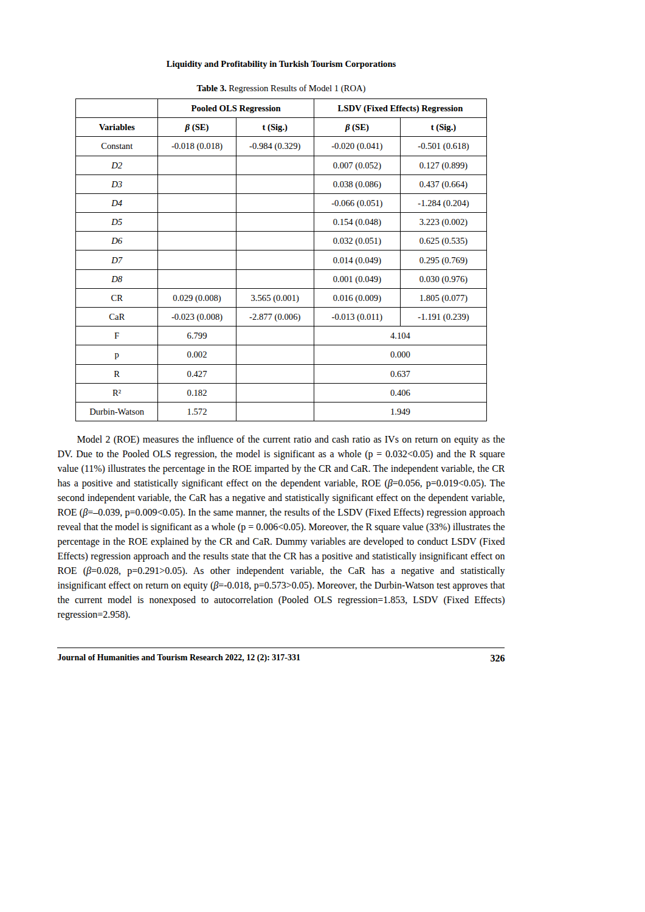Liquidity and Profitability in Turkish Tourism Corporations
Table 3. Regression Results of Model 1 (ROA)
| | Pooled OLS Regression | LSDV (Fixed Effects) Regression |
| --- | --- | --- |
| Variables | β (SE) | t (Sig.) | β (SE) | t (Sig.) |
| Constant | -0.018 (0.018) | -0.984 (0.329) | -0.020 (0.041) | -0.501 (0.618) |
| D2 | | | 0.007 (0.052) | 0.127 (0.899) |
| D3 | | | 0.038 (0.086) | 0.437 (0.664) |
| D4 | | | -0.066 (0.051) | -1.284 (0.204) |
| D5 | | | 0.154 (0.048) | 3.223 (0.002) |
| D6 | | | 0.032 (0.051) | 0.625 (0.535) |
| D7 | | | 0.014 (0.049) | 0.295 (0.769) |
| D8 | | | 0.001 (0.049) | 0.030 (0.976) |
| CR | 0.029 (0.008) | 3.565 (0.001) | 0.016 (0.009) | 1.805 (0.077) |
| CaR | -0.023 (0.008) | -2.877 (0.006) | -0.013 (0.011) | -1.191 (0.239) |
| F | 6.799 | | 4.104 |
| p | 0.002 | | 0.000 |
| R | 0.427 | | 0.637 |
| R² | 0.182 | | 0.406 |
| Durbin-Watson | 1.572 | | 1.949 |
Model 2 (ROE) measures the influence of the current ratio and cash ratio as IVs on return on equity as the DV. Due to the Pooled OLS regression, the model is significant as a whole (p = 0.032<0.05) and the R square value (11%) illustrates the percentage in the ROE imparted by the CR and CaR. The independent variable, the CR has a positive and statistically significant effect on the dependent variable, ROE (β=0.056, p=0.019<0.05). The second independent variable, the CaR has a negative and statistically significant effect on the dependent variable, ROE (β=–0.039, p=0.009<0.05). In the same manner, the results of the LSDV (Fixed Effects) regression approach reveal that the model is significant as a whole (p = 0.006<0.05). Moreover, the R square value (33%) illustrates the percentage in the ROE explained by the CR and CaR. Dummy variables are developed to conduct LSDV (Fixed Effects) regression approach and the results state that the CR has a positive and statistically insignificant effect on ROE (β=0.028, p=0.291>0.05). As other independent variable, the CaR has a negative and statistically insignificant effect on return on equity (β=-0.018, p=0.573>0.05). Moreover, the Durbin-Watson test approves that the current model is nonexposed to autocorrelation (Pooled OLS regression=1.853, LSDV (Fixed Effects) regression=2.958).
Journal of Humanities and Tourism Research 2022, 12 (2): 317-331 326